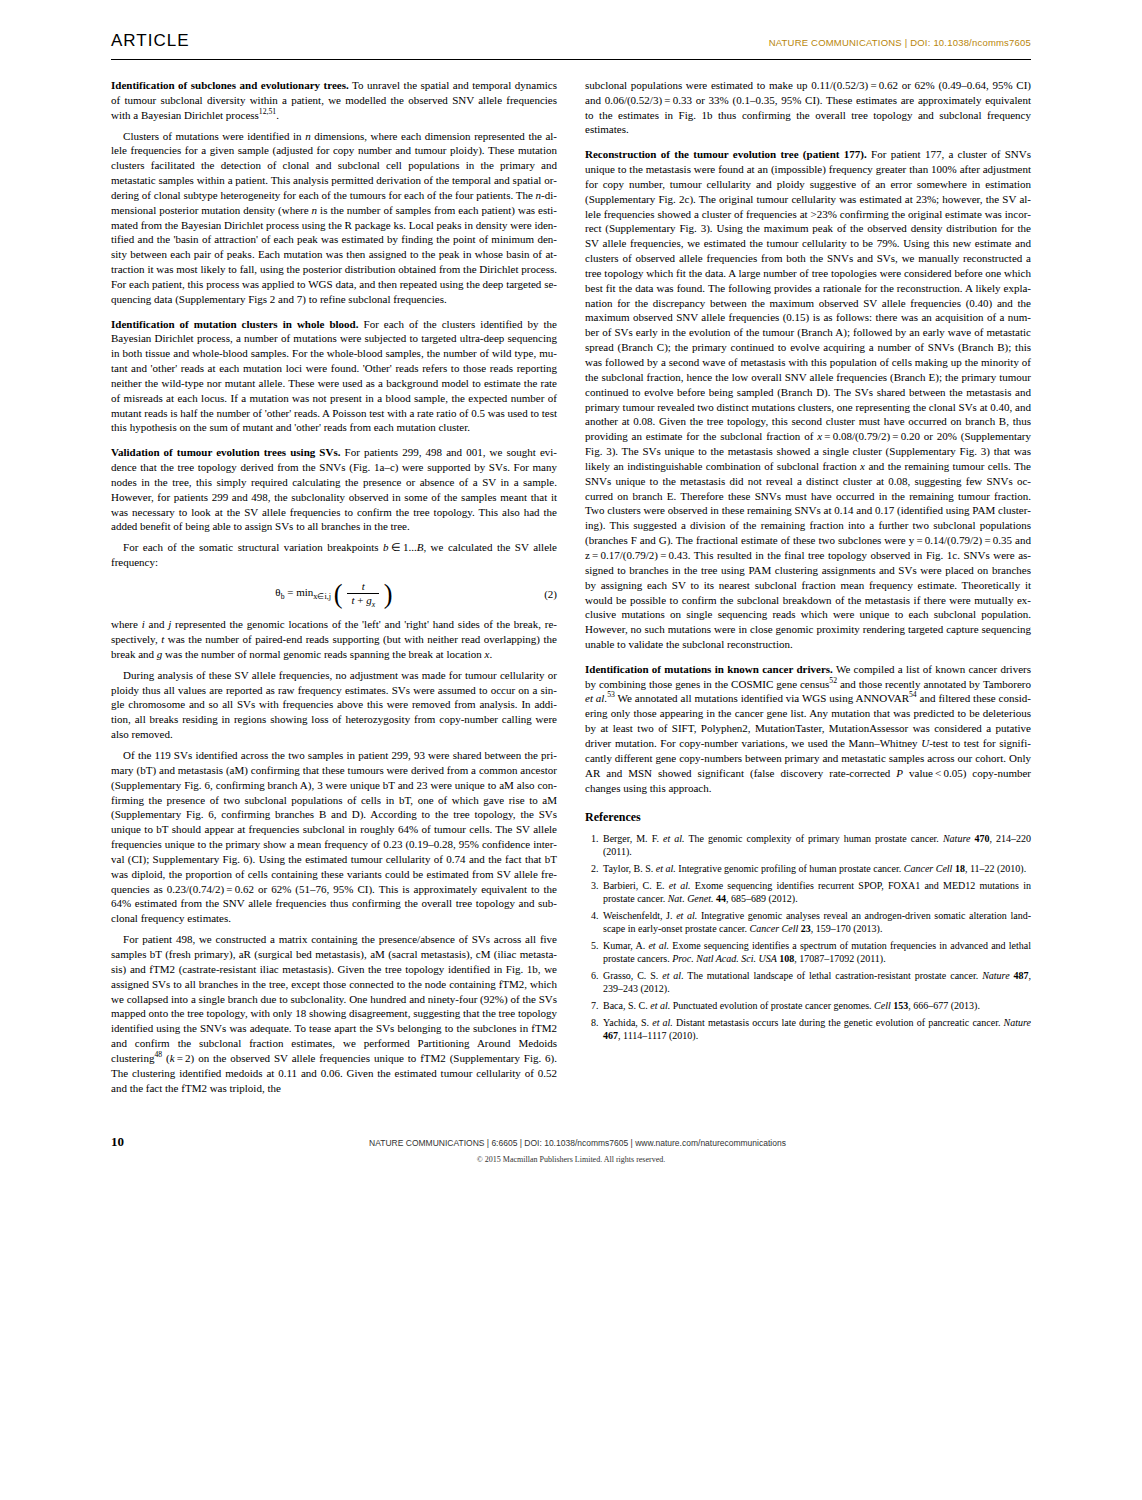ARTICLE
NATURE COMMUNICATIONS | DOI: 10.1038/ncomms7605
Identification of subclones and evolutionary trees. To unravel the spatial and temporal dynamics of tumour subclonal diversity within a patient, we modelled the observed SNV allele frequencies with a Bayesian Dirichlet process12,51.
Clusters of mutations were identified in n dimensions, where each dimension represented the allele frequencies for a given sample (adjusted for copy number and tumour ploidy). These mutation clusters facilitated the detection of clonal and subclonal cell populations in the primary and metastatic samples within a patient. This analysis permitted derivation of the temporal and spatial ordering of clonal subtype heterogeneity for each of the tumours for each of the four patients. The n-dimensional posterior mutation density (where n is the number of samples from each patient) was estimated from the Bayesian Dirichlet process using the R package ks. Local peaks in density were identified and the 'basin of attraction' of each peak was estimated by finding the point of minimum density between each pair of peaks. Each mutation was then assigned to the peak in whose basin of attraction it was most likely to fall, using the posterior distribution obtained from the Dirichlet process. For each patient, this process was applied to WGS data, and then repeated using the deep targeted sequencing data (Supplementary Figs 2 and 7) to refine subclonal frequencies.
Identification of mutation clusters in whole blood. For each of the clusters identified by the Bayesian Dirichlet process, a number of mutations were subjected to targeted ultra-deep sequencing in both tissue and whole-blood samples. For the whole-blood samples, the number of wild type, mutant and 'other' reads at each mutation loci were found. 'Other' reads refers to those reads reporting neither the wild-type nor mutant allele. These were used as a background model to estimate the rate of misreads at each locus. If a mutation was not present in a blood sample, the expected number of mutant reads is half the number of 'other' reads. A Poisson test with a rate ratio of 0.5 was used to test this hypothesis on the sum of mutant and 'other' reads from each mutation cluster.
Validation of tumour evolution trees using SVs. For patients 299, 498 and 001, we sought evidence that the tree topology derived from the SNVs (Fig. 1a–c) were supported by SVs. For many nodes in the tree, this simply required calculating the presence or absence of a SV in a sample. However, for patients 299 and 498, the subclonality observed in some of the samples meant that it was necessary to look at the SV allele frequencies to confirm the tree topology. This also had the added benefit of being able to assign SVs to all branches in the tree.
For each of the somatic structural variation breakpoints b ∈ 1...B, we calculated the SV allele frequency:
θb = minx∈i,j ( t t + gx ) (2)
where i and j represented the genomic locations of the 'left' and 'right' hand sides of the break, respectively, t was the number of paired-end reads supporting (but with neither read overlapping) the break and g was the number of normal genomic reads spanning the break at location x.
During analysis of these SV allele frequencies, no adjustment was made for tumour cellularity or ploidy thus all values are reported as raw frequency estimates. SVs were assumed to occur on a single chromosome and so all SVs with frequencies above this were removed from analysis. In addition, all breaks residing in regions showing loss of heterozygosity from copy-number calling were also removed.
Of the 119 SVs identified across the two samples in patient 299, 93 were shared between the primary (bT) and metastasis (aM) confirming that these tumours were derived from a common ancestor (Supplementary Fig. 6, confirming branch A), 3 were unique bT and 23 were unique to aM also confirming the presence of two subclonal populations of cells in bT, one of which gave rise to aM (Supplementary Fig. 6, confirming branches B and D). According to the tree topology, the SVs unique to bT should appear at frequencies subclonal in roughly 64% of tumour cells. The SV allele frequencies unique to the primary show a mean frequency of 0.23 (0.19–0.28, 95% confidence interval (CI); Supplementary Fig. 6). Using the estimated tumour cellularity of 0.74 and the fact that bT was diploid, the proportion of cells containing these variants could be estimated from SV allele frequencies as 0.23/(0.74/2) = 0.62 or 62% (51–76, 95% CI). This is approximately equivalent to the 64% estimated from the SNV allele frequencies thus confirming the overall tree topology and subclonal frequency estimates.
For patient 498, we constructed a matrix containing the presence/absence of SVs across all five samples bT (fresh primary), aR (surgical bed metastasis), aM (sacral metastasis), cM (iliac metastasis) and fTM2 (castrate-resistant iliac metastasis). Given the tree topology identified in Fig. 1b, we assigned SVs to all branches in the tree, except those connected to the node containing fTM2, which we collapsed into a single branch due to subclonality. One hundred and ninety-four (92%) of the SVs mapped onto the tree topology, with only 18 showing disagreement, suggesting that the tree topology identified using the SNVs was adequate. To tease apart the SVs belonging to the subclones in fTM2 and confirm the subclonal fraction estimates, we performed Partitioning Around Medoids clustering48 (k = 2) on the observed SV allele frequencies unique to fTM2 (Supplementary Fig. 6). The clustering identified medoids at 0.11 and 0.06. Given the estimated tumour cellularity of 0.52 and the fact the fTM2 was triploid, the
subclonal populations were estimated to make up 0.11/(0.52/3) = 0.62 or 62% (0.49–0.64, 95% CI) and 0.06/(0.52/3) = 0.33 or 33% (0.1–0.35, 95% CI). These estimates are approximately equivalent to the estimates in Fig. 1b thus confirming the overall tree topology and subclonal frequency estimates.
Reconstruction of the tumour evolution tree (patient 177). For patient 177, a cluster of SNVs unique to the metastasis were found at an (impossible) frequency greater than 100% after adjustment for copy number, tumour cellularity and ploidy suggestive of an error somewhere in estimation (Supplementary Fig. 2c). The original tumour cellularity was estimated at 23%; however, the SV allele frequencies showed a cluster of frequencies at >23% confirming the original estimate was incorrect (Supplementary Fig. 3). Using the maximum peak of the observed density distribution for the SV allele frequencies, we estimated the tumour cellularity to be 79%. Using this new estimate and clusters of observed allele frequencies from both the SNVs and SVs, we manually reconstructed a tree topology which fit the data. A large number of tree topologies were considered before one which best fit the data was found. The following provides a rationale for the reconstruction. A likely explanation for the discrepancy between the maximum observed SV allele frequencies (0.40) and the maximum observed SNV allele frequencies (0.15) is as follows: there was an acquisition of a number of SVs early in the evolution of the tumour (Branch A); followed by an early wave of metastatic spread (Branch C); the primary continued to evolve acquiring a number of SNVs (Branch B); this was followed by a second wave of metastasis with this population of cells making up the minority of the subclonal fraction, hence the low overall SNV allele frequencies (Branch E); the primary tumour continued to evolve before being sampled (Branch D). The SVs shared between the metastasis and primary tumour revealed two distinct mutations clusters, one representing the clonal SVs at 0.40, and another at 0.08. Given the tree topology, this second cluster must have occurred on branch B, thus providing an estimate for the subclonal fraction of x = 0.08/(0.79/2) = 0.20 or 20% (Supplementary Fig. 3). The SVs unique to the metastasis showed a single cluster (Supplementary Fig. 3) that was likely an indistinguishable combination of subclonal fraction x and the remaining tumour cells. The SNVs unique to the metastasis did not reveal a distinct cluster at 0.08, suggesting few SNVs occurred on branch E. Therefore these SNVs must have occurred in the remaining tumour fraction. Two clusters were observed in these remaining SNVs at 0.14 and 0.17 (identified using PAM clustering). This suggested a division of the remaining fraction into a further two subclonal populations (branches F and G). The fractional estimate of these two subclones were y = 0.14/(0.79/2) = 0.35 and z = 0.17/(0.79/2) = 0.43. This resulted in the final tree topology observed in Fig. 1c. SNVs were assigned to branches in the tree using PAM clustering assignments and SVs were placed on branches by assigning each SV to its nearest subclonal fraction mean frequency estimate. Theoretically it would be possible to confirm the subclonal breakdown of the metastasis if there were mutually exclusive mutations on single sequencing reads which were unique to each subclonal population. However, no such mutations were in close genomic proximity rendering targeted capture sequencing unable to validate the subclonal reconstruction.
Identification of mutations in known cancer drivers. We compiled a list of known cancer drivers by combining those genes in the COSMIC gene census52 and those recently annotated by Tamborero et al.53 We annotated all mutations identified via WGS using ANNOVAR54 and filtered these considering only those appearing in the cancer gene list. Any mutation that was predicted to be deleterious by at least two of SIFT, Polyphen2, MutationTaster, MutationAssessor was considered a putative driver mutation. For copy-number variations, we used the Mann–Whitney U-test to test for significantly different gene copy-numbers between primary and metastatic samples across our cohort. Only AR and MSN showed significant (false discovery rate-corrected P value < 0.05) copy-number changes using this approach.
References
Berger, M. F. et al. The genomic complexity of primary human prostate cancer. Nature 470, 214–220 (2011).
Taylor, B. S. et al. Integrative genomic profiling of human prostate cancer. Cancer Cell 18, 11–22 (2010).
Barbieri, C. E. et al. Exome sequencing identifies recurrent SPOP, FOXA1 and MED12 mutations in prostate cancer. Nat. Genet. 44, 685–689 (2012).
Weischenfeldt, J. et al. Integrative genomic analyses reveal an androgen-driven somatic alteration landscape in early-onset prostate cancer. Cancer Cell 23, 159–170 (2013).
Kumar, A. et al. Exome sequencing identifies a spectrum of mutation frequencies in advanced and lethal prostate cancers. Proc. Natl Acad. Sci. USA 108, 17087–17092 (2011).
Grasso, C. S. et al. The mutational landscape of lethal castration-resistant prostate cancer. Nature 487, 239–243 (2012).
Baca, S. C. et al. Punctuated evolution of prostate cancer genomes. Cell 153, 666–677 (2013).
Yachida, S. et al. Distant metastasis occurs late during the genetic evolution of pancreatic cancer. Nature 467, 1114–1117 (2010).
10
NATURE COMMUNICATIONS | 6:6605 | DOI: 10.1038/ncomms7605 | www.nature.com/naturecommunications
© 2015 Macmillan Publishers Limited. All rights reserved.